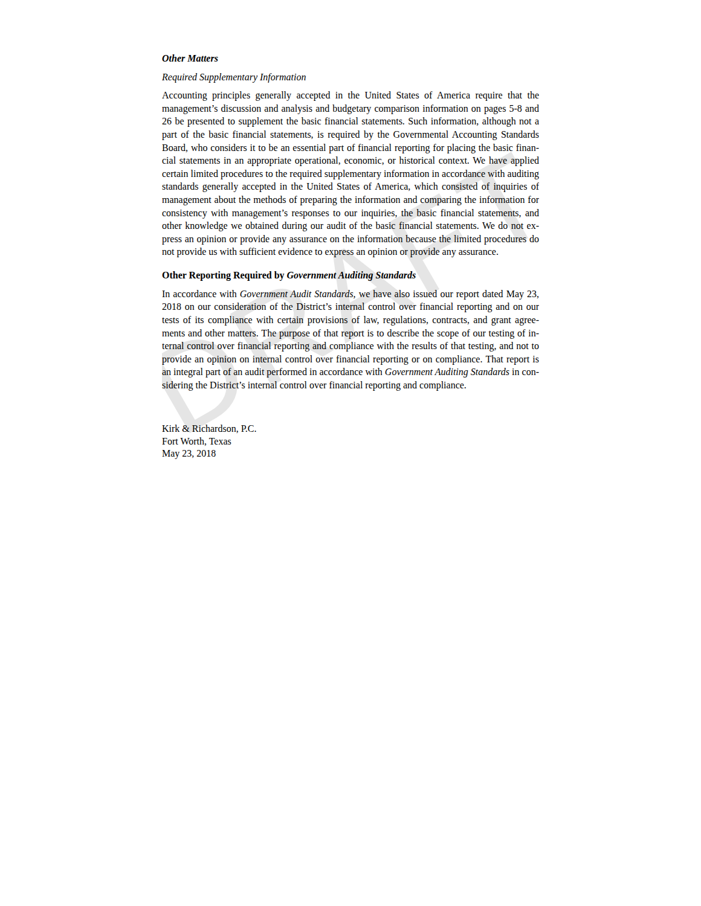DRAFT
Other Matters
Required Supplementary Information
Accounting principles generally accepted in the United States of America require that the management’s discussion and analysis and budgetary comparison information on pages 5-8 and 26 be presented to supplement the basic financial statements. Such information, although not a part of the basic financial statements, is required by the Governmental Accounting Standards Board, who considers it to be an essential part of financial reporting for placing the basic financial statements in an appropriate operational, economic, or historical context. We have applied certain limited procedures to the required supplementary information in accordance with auditing standards generally accepted in the United States of America, which consisted of inquiries of management about the methods of preparing the information and comparing the information for consistency with management’s responses to our inquiries, the basic financial statements, and other knowledge we obtained during our audit of the basic financial statements. We do not express an opinion or provide any assurance on the information because the limited procedures do not provide us with sufficient evidence to express an opinion or provide any assurance.
Other Reporting Required by Government Auditing Standards
In accordance with Government Audit Standards, we have also issued our report dated May 23, 2018 on our consideration of the District’s internal control over financial reporting and on our tests of its compliance with certain provisions of law, regulations, contracts, and grant agreements and other matters. The purpose of that report is to describe the scope of our testing of internal control over financial reporting and compliance with the results of that testing, and not to provide an opinion on internal control over financial reporting or on compliance. That report is an integral part of an audit performed in accordance with Government Auditing Standards in considering the District’s internal control over financial reporting and compliance.
Kirk & Richardson, P.C.
Fort Worth, Texas
May 23, 2018
3